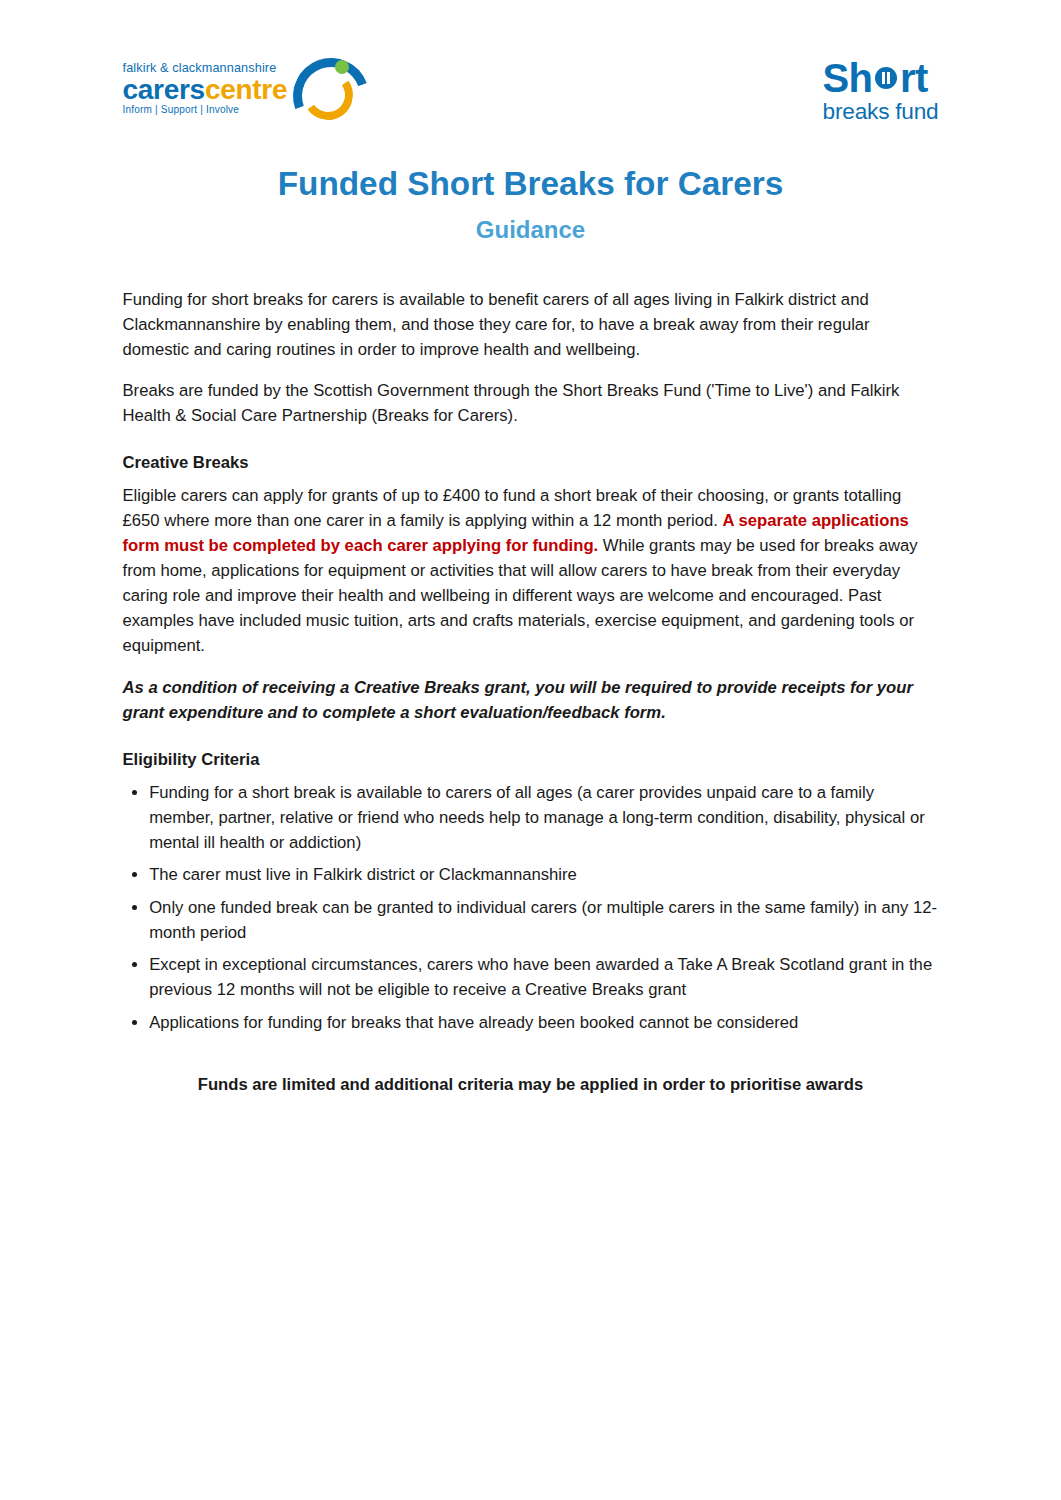falkirk & clackmannanshire
carerscentre
Inform | Support | Involve
Sh rt
breaks fund
Funded Short Breaks for Carers
Guidance
Funding for short breaks for carers is available to benefit carers of all ages living in Falkirk district and Clackmannanshire by enabling them, and those they care for, to have a break away from their regular domestic and caring routines in order to improve health and wellbeing.
Breaks are funded by the Scottish Government through the Short Breaks Fund ('Time to Live') and Falkirk Health & Social Care Partnership (Breaks for Carers).
Creative Breaks
Eligible carers can apply for grants of up to £400 to fund a short break of their choosing, or grants totalling £650 where more than one carer in a family is applying within a 12 month period. A separate applications form must be completed by each carer applying for funding. While grants may be used for breaks away from home, applications for equipment or activities that will allow carers to have break from their everyday caring role and improve their health and wellbeing in different ways are welcome and encouraged. Past examples have included music tuition, arts and crafts materials, exercise equipment, and gardening tools or equipment.
As a condition of receiving a Creative Breaks grant, you will be required to provide receipts for your grant expenditure and to complete a short evaluation/feedback form.
Eligibility Criteria
Funding for a short break is available to carers of all ages (a carer provides unpaid care to a family member, partner, relative or friend who needs help to manage a long-term condition, disability, physical or mental ill health or addiction)
The carer must live in Falkirk district or Clackmannanshire
Only one funded break can be granted to individual carers (or multiple carers in the same family) in any 12-month period
Except in exceptional circumstances, carers who have been awarded a Take A Break Scotland grant in the previous 12 months will not be eligible to receive a Creative Breaks grant
Applications for funding for breaks that have already been booked cannot be considered
Funds are limited and additional criteria may be applied in order to prioritise awards